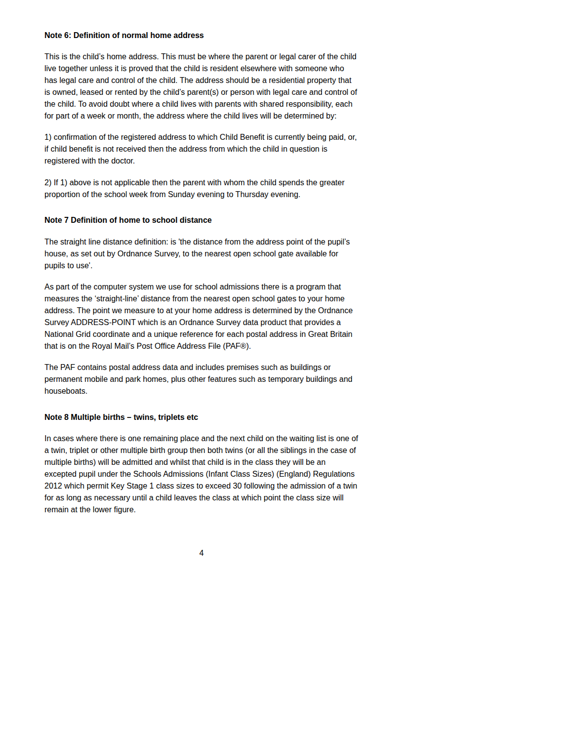Note 6: Definition of normal home address
This is the child’s home address. This must be where the parent or legal carer of the child live together unless it is proved that the child is resident elsewhere with someone who has legal care and control of the child. The address should be a residential property that is owned, leased or rented by the child’s parent(s) or person with legal care and control of the child. To avoid doubt where a child lives with parents with shared responsibility, each for part of a week or month, the address where the child lives will be determined by:
1) confirmation of the registered address to which Child Benefit is currently being paid, or, if child benefit is not received then the address from which the child in question is registered with the doctor.
2) If 1) above is not applicable then the parent with whom the child spends the greater proportion of the school week from Sunday evening to Thursday evening.
Note 7 Definition of home to school distance
The straight line distance definition: is 'the distance from the address point of the pupil’s house, as set out by Ordnance Survey, to the nearest open school gate available for pupils to use'.
As part of the computer system we use for school admissions there is a program that measures the ‘straight-line’ distance from the nearest open school gates to your home address. The point we measure to at your home address is determined by the Ordnance Survey ADDRESS-POINT which is an Ordnance Survey data product that provides a National Grid coordinate and a unique reference for each postal address in Great Britain that is on the Royal Mail’s Post Office Address File (PAF®).
The PAF contains postal address data and includes premises such as buildings or permanent mobile and park homes, plus other features such as temporary buildings and houseboats.
Note 8 Multiple births – twins, triplets etc
In cases where there is one remaining place and the next child on the waiting list is one of a twin, triplet or other multiple birth group then both twins (or all the siblings in the case of multiple births) will be admitted and whilst that child is in the class they will be an excepted pupil under the Schools Admissions (Infant Class Sizes) (England) Regulations 2012 which permit Key Stage 1 class sizes to exceed 30 following the admission of a twin for as long as necessary until a child leaves the class at which point the class size will remain at the lower figure.
4